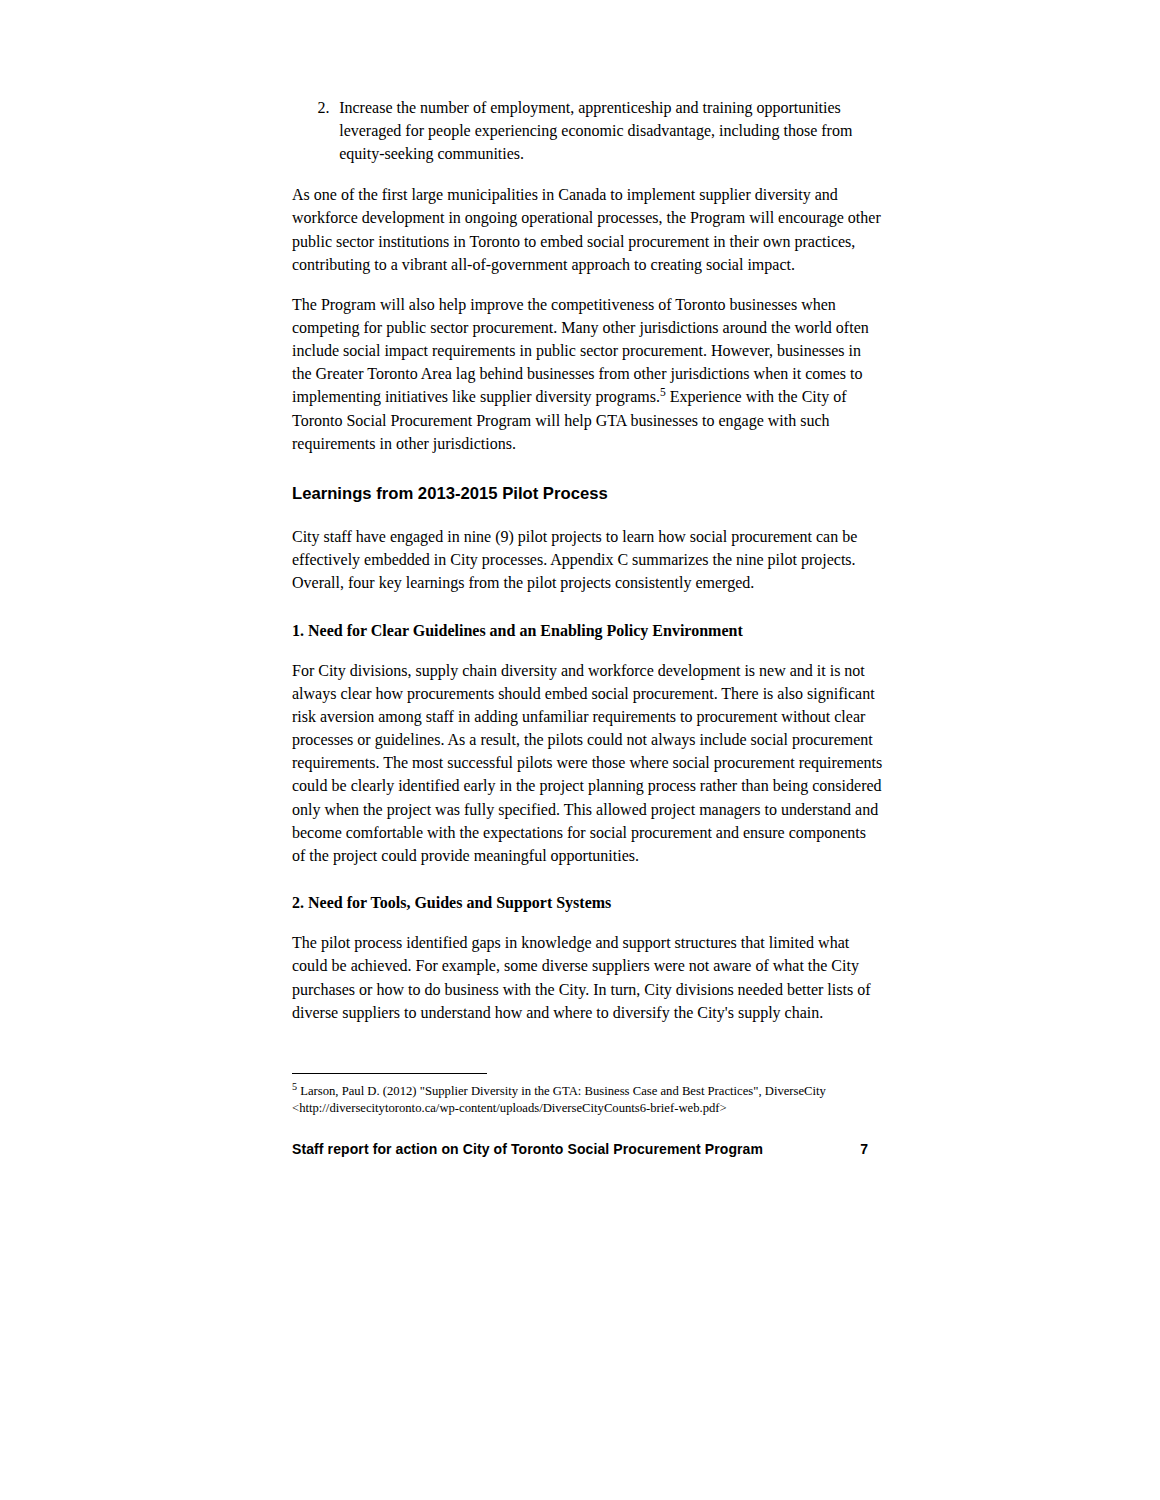Increase the number of employment, apprenticeship and training opportunities leveraged for people experiencing economic disadvantage, including those from equity-seeking communities.
As one of the first large municipalities in Canada to implement supplier diversity and workforce development in ongoing operational processes, the Program will encourage other public sector institutions in Toronto to embed social procurement in their own practices, contributing to a vibrant all-of-government approach to creating social impact.
The Program will also help improve the competitiveness of Toronto businesses when competing for public sector procurement. Many other jurisdictions around the world often include social impact requirements in public sector procurement. However, businesses in the Greater Toronto Area lag behind businesses from other jurisdictions when it comes to implementing initiatives like supplier diversity programs.5 Experience with the City of Toronto Social Procurement Program will help GTA businesses to engage with such requirements in other jurisdictions.
Learnings from 2013-2015 Pilot Process
City staff have engaged in nine (9) pilot projects to learn how social procurement can be effectively embedded in City processes. Appendix C summarizes the nine pilot projects. Overall, four key learnings from the pilot projects consistently emerged.
1. Need for Clear Guidelines and an Enabling Policy Environment
For City divisions, supply chain diversity and workforce development is new and it is not always clear how procurements should embed social procurement. There is also significant risk aversion among staff in adding unfamiliar requirements to procurement without clear processes or guidelines. As a result, the pilots could not always include social procurement requirements. The most successful pilots were those where social procurement requirements could be clearly identified early in the project planning process rather than being considered only when the project was fully specified. This allowed project managers to understand and become comfortable with the expectations for social procurement and ensure components of the project could provide meaningful opportunities.
2. Need for Tools, Guides and Support Systems
The pilot process identified gaps in knowledge and support structures that limited what could be achieved. For example, some diverse suppliers were not aware of what the City purchases or how to do business with the City. In turn, City divisions needed better lists of diverse suppliers to understand how and where to diversify the City's supply chain.
5 Larson, Paul D. (2012) "Supplier Diversity in the GTA: Business Case and Best Practices", DiverseCity <http://diversecitytoronto.ca/wp-content/uploads/DiverseCityCounts6-brief-web.pdf>
Staff report for action on City of Toronto Social Procurement Program 7